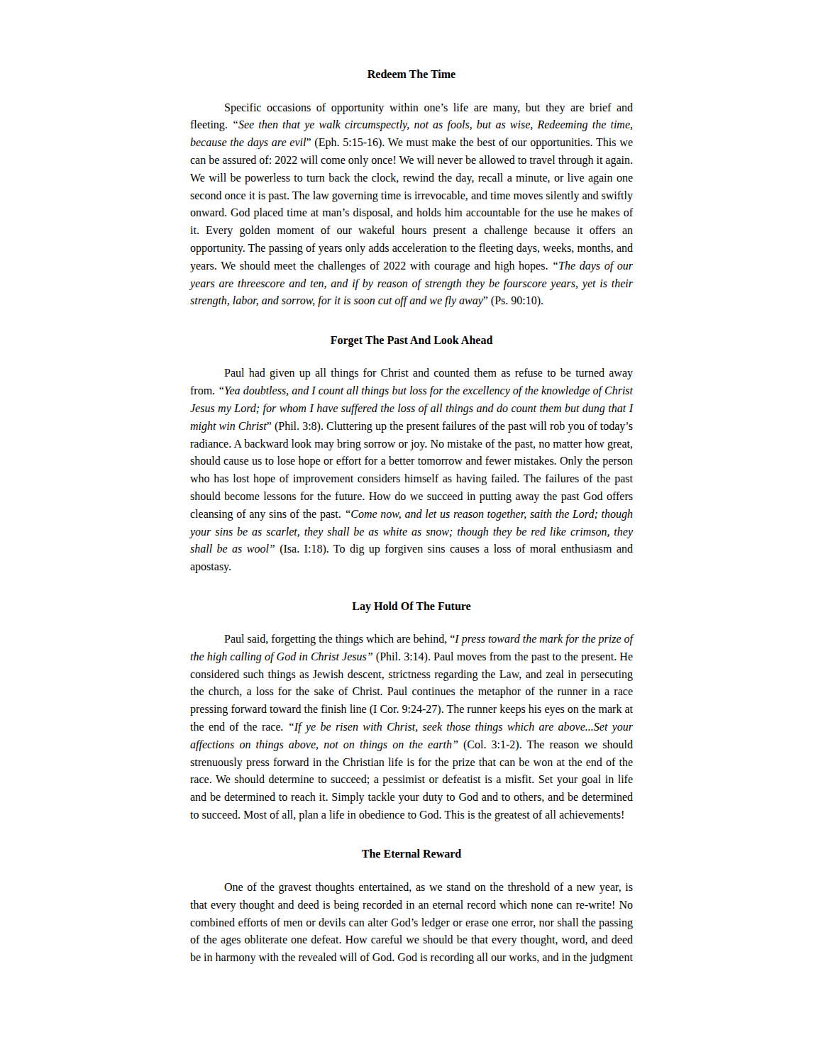Redeem The Time
Specific occasions of opportunity within one’s life are many, but they are brief and fleeting. “See then that ye walk circumspectly, not as fools, but as wise, Redeeming the time, because the days are evil” (Eph. 5:15-16). We must make the best of our opportunities. This we can be assured of: 2022 will come only once! We will never be allowed to travel through it again. We will be powerless to turn back the clock, rewind the day, recall a minute, or live again one second once it is past. The law governing time is irrevocable, and time moves silently and swiftly onward. God placed time at man’s disposal, and holds him accountable for the use he makes of it. Every golden moment of our wakeful hours present a challenge because it offers an opportunity. The passing of years only adds acceleration to the fleeting days, weeks, months, and years. We should meet the challenges of 2022 with courage and high hopes. “The days of our years are threescore and ten, and if by reason of strength they be fourscore years, yet is their strength, labor, and sorrow, for it is soon cut off and we fly away” (Ps. 90:10).
Forget The Past And Look Ahead
Paul had given up all things for Christ and counted them as refuse to be turned away from. “Yea doubtless, and I count all things but loss for the excellency of the knowledge of Christ Jesus my Lord; for whom I have suffered the loss of all things and do count them but dung that I might win Christ” (Phil. 3:8). Cluttering up the present failures of the past will rob you of today’s radiance. A backward look may bring sorrow or joy. No mistake of the past, no matter how great, should cause us to lose hope or effort for a better tomorrow and fewer mistakes. Only the person who has lost hope of improvement considers himself as having failed. The failures of the past should become lessons for the future. How do we succeed in putting away the past God offers cleansing of any sins of the past. “Come now, and let us reason together, saith the Lord; though your sins be as scarlet, they shall be as white as snow; though they be red like crimson, they shall be as wool” (Isa. I:18). To dig up forgiven sins causes a loss of moral enthusiasm and apostasy.
Lay Hold Of The Future
Paul said, forgetting the things which are behind, “I press toward the mark for the prize of the high calling of God in Christ Jesus” (Phil. 3:14). Paul moves from the past to the present. He considered such things as Jewish descent, strictness regarding the Law, and zeal in persecuting the church, a loss for the sake of Christ. Paul continues the metaphor of the runner in a race pressing forward toward the finish line (I Cor. 9:24-27). The runner keeps his eyes on the mark at the end of the race. “If ye be risen with Christ, seek those things which are above...Set your affections on things above, not on things on the earth” (Col. 3:1-2). The reason we should strenuously press forward in the Christian life is for the prize that can be won at the end of the race. We should determine to succeed; a pessimist or defeatist is a misfit. Set your goal in life and be determined to reach it. Simply tackle your duty to God and to others, and be determined to succeed. Most of all, plan a life in obedience to God. This is the greatest of all achievements!
The Eternal Reward
One of the gravest thoughts entertained, as we stand on the threshold of a new year, is that every thought and deed is being recorded in an eternal record which none can re-write! No combined efforts of men or devils can alter God’s ledger or erase one error, nor shall the passing of the ages obliterate one defeat. How careful we should be that every thought, word, and deed be in harmony with the revealed will of God. God is recording all our works, and in the judgment